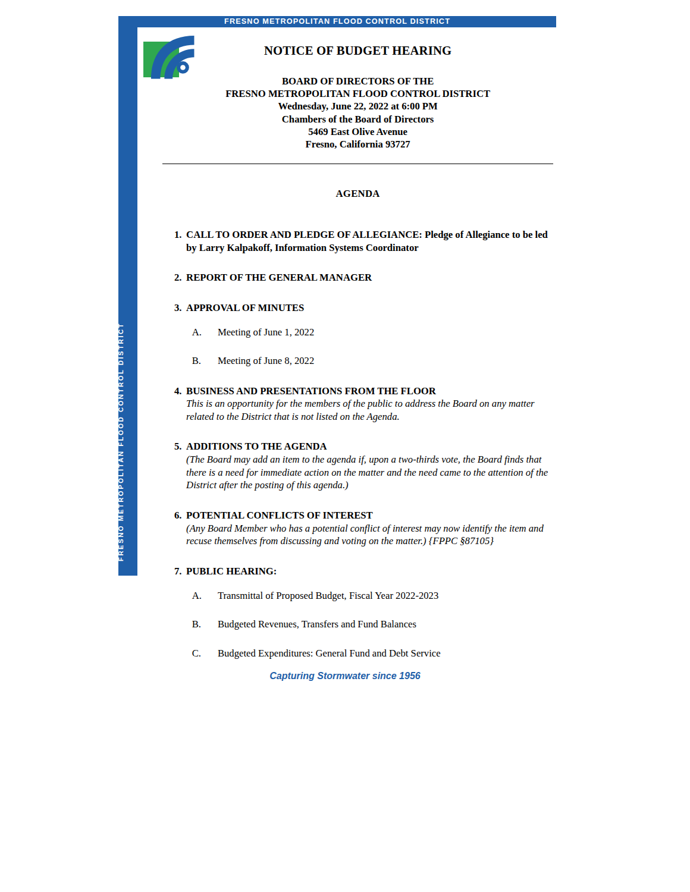FRESNO METROPOLITAN FLOOD CONTROL DISTRICT
FRESNO METROPOLITAN FLOOD CONTROL DISTRICT
NOTICE OF BUDGET HEARING
BOARD OF DIRECTORS OF THE
FRESNO METROPOLITAN FLOOD CONTROL DISTRICT
Wednesday, June 22, 2022 at 6:00 PM
Chambers of the Board of Directors
5469 East Olive Avenue
Fresno, California 93727
AGENDA
CALL TO ORDER AND PLEDGE OF ALLEGIANCE: Pledge of Allegiance to be led by Larry Kalpakoff, Information Systems Coordinator
REPORT OF THE GENERAL MANAGER
APPROVAL OF MINUTES
Meeting of June 1, 2022
Meeting of June 8, 2022
BUSINESS AND PRESENTATIONS FROM THE FLOOR
This is an opportunity for the members of the public to address the Board on any matter related to the District that is not listed on the Agenda.
ADDITIONS TO THE AGENDA
(The Board may add an item to the agenda if, upon a two-thirds vote, the Board finds that there is a need for immediate action on the matter and the need came to the attention of the District after the posting of this agenda.)
POTENTIAL CONFLICTS OF INTEREST
(Any Board Member who has a potential conflict of interest may now identify the item and recuse themselves from discussing and voting on the matter.) {FPPC §87105}
PUBLIC HEARING:
Transmittal of Proposed Budget, Fiscal Year 2022-2023
Budgeted Revenues, Transfers and Fund Balances
Budgeted Expenditures: General Fund and Debt Service
Capturing Stormwater since 1956